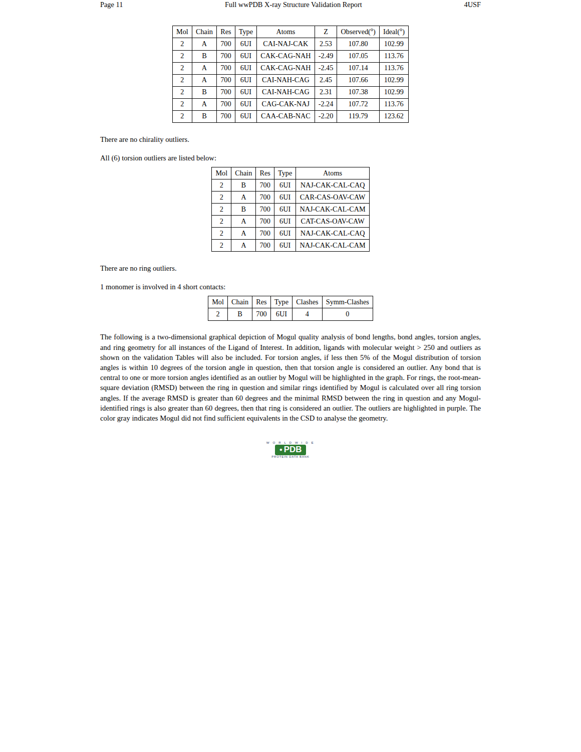Page 11 Full wwPDB X-ray Structure Validation Report 4USF
| Mol | Chain | Res | Type | Atoms | Z | Observed( o ) | Ideal( o ) |
| --- | --- | --- | --- | --- | --- | --- | --- |
| 2 | A | 700 | 6UI | CAI-NAJ-CAK | 2.53 | 107.80 | 102.99 |
| 2 | B | 700 | 6UI | CAK-CAG-NAH | -2.49 | 107.05 | 113.76 |
| 2 | A | 700 | 6UI | CAK-CAG-NAH | -2.45 | 107.14 | 113.76 |
| 2 | A | 700 | 6UI | CAI-NAH-CAG | 2.45 | 107.66 | 102.99 |
| 2 | B | 700 | 6UI | CAI-NAH-CAG | 2.31 | 107.38 | 102.99 |
| 2 | A | 700 | 6UI | CAG-CAK-NAJ | -2.24 | 107.72 | 113.76 |
| 2 | B | 700 | 6UI | CAA-CAB-NAC | -2.20 | 119.79 | 123.62 |
There are no chirality outliers.
All (6) torsion outliers are listed below:
| Mol | Chain | Res | Type | Atoms |
| --- | --- | --- | --- | --- |
| 2 | B | 700 | 6UI | NAJ-CAK-CAL-CAQ |
| 2 | A | 700 | 6UI | CAR-CAS-OAV-CAW |
| 2 | B | 700 | 6UI | NAJ-CAK-CAL-CAM |
| 2 | A | 700 | 6UI | CAT-CAS-OAV-CAW |
| 2 | A | 700 | 6UI | NAJ-CAK-CAL-CAQ |
| 2 | A | 700 | 6UI | NAJ-CAK-CAL-CAM |
There are no ring outliers.
1 monomer is involved in 4 short contacts:
| Mol | Chain | Res | Type | Clashes | Symm-Clashes |
| --- | --- | --- | --- | --- | --- |
| 2 | B | 700 | 6UI | 4 | 0 |
The following is a two-dimensional graphical depiction of Mogul quality analysis of bond lengths, bond angles, torsion angles, and ring geometry for all instances of the Ligand of Interest. In addition, ligands with molecular weight > 250 and outliers as shown on the validation Tables will also be included. For torsion angles, if less then 5% of the Mogul distribution of torsion angles is within 10 degrees of the torsion angle in question, then that torsion angle is considered an outlier. Any bond that is central to one or more torsion angles identified as an outlier by Mogul will be highlighted in the graph. For rings, the root-mean-square deviation (RMSD) between the ring in question and similar rings identified by Mogul is calculated over all ring torsion angles. If the average RMSD is greater than 60 degrees and the minimal RMSD between the ring in question and any Mogul-identified rings is also greater than 60 degrees, then that ring is considered an outlier. The outliers are highlighted in purple. The color gray indicates Mogul did not find sufficient equivalents in the CSD to analyse the geometry.
W O R L D W I D E
PDB
PROTEIN DATA BANK